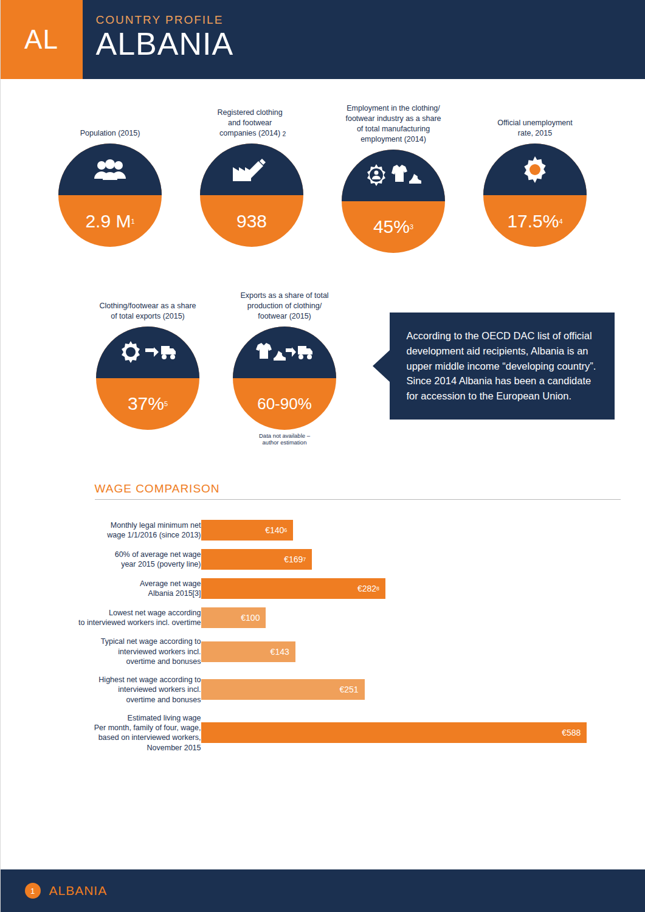AL
COUNTRY PROFILE
ALBANIA
Population (2015)
2.9 M1
Registered clothing
and footwear
companies (2014)2
938
Employment in the clothing/
footwear industry as a share
of total manufacturing
employment (2014)
45%3
Official unemployment
rate, 2015
17.5%4
Clothing/footwear as a share
of total exports (2015)
37%5
Exports as a share of total
production of clothing/
footwear (2015)
60-90%
Data not available –
author estimation
According to the OECD DAC list of official development aid recipients, Albania is an upper middle income “developing country”. Since 2014 Albania has been a candidate for accession to the European Union.
WAGE COMPARISON
| Monthly legal minimum net wage 1/1/2016 (since 2013) | €140 6 |
| 60% of average net wage year 2015 (poverty line) | €169 7 |
| Average net wage Albania 2015[3] | €282 8 |
| Lowest net wage according to interviewed workers incl. overtime | €100 |
| Typical net wage according to interviewed workers incl. overtime and bonuses | €143 |
| Highest net wage according to interviewed workers incl. overtime and bonuses | €251 |
| Estimated living wage Per month, family of four, wage, based on interviewed workers, November 2015 | €588 |
1
ALBANIA